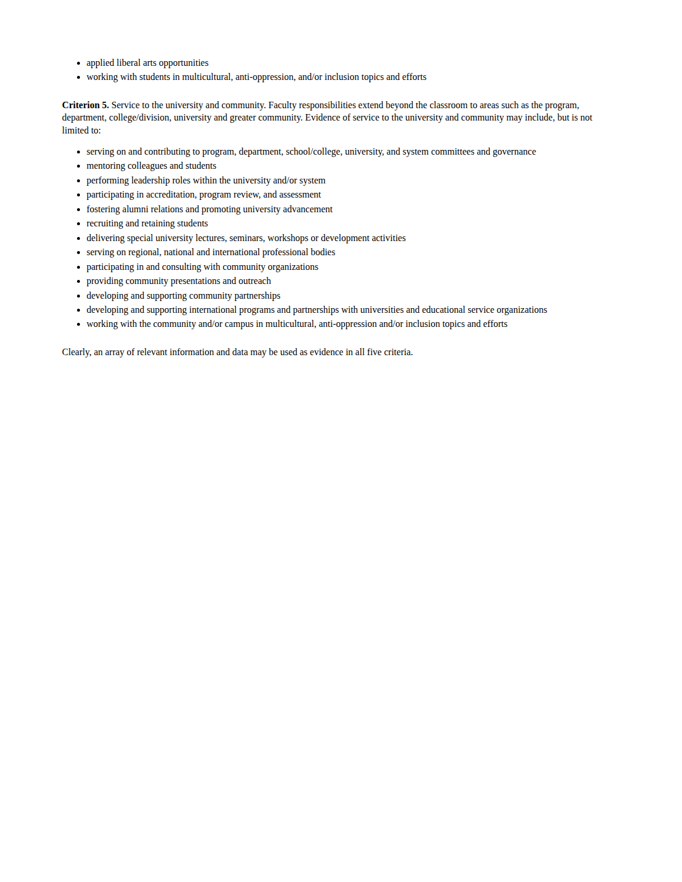applied liberal arts opportunities
working with students in multicultural, anti-oppression, and/or inclusion topics and efforts
Criterion 5. Service to the university and community. Faculty responsibilities extend beyond the classroom to areas such as the program, department, college/division, university and greater community. Evidence of service to the university and community may include, but is not limited to:
serving on and contributing to program, department, school/college, university, and system committees and governance
mentoring colleagues and students
performing leadership roles within the university and/or system
participating in accreditation, program review, and assessment
fostering alumni relations and promoting university advancement
recruiting and retaining students
delivering special university lectures, seminars, workshops or development activities
serving on regional, national and international professional bodies
participating in and consulting with community organizations
providing community presentations and outreach
developing and supporting community partnerships
developing and supporting international programs and partnerships with universities and educational service organizations
working with the community and/or campus in multicultural, anti-oppression and/or inclusion topics and efforts
Clearly, an array of relevant information and data may be used as evidence in all five criteria.